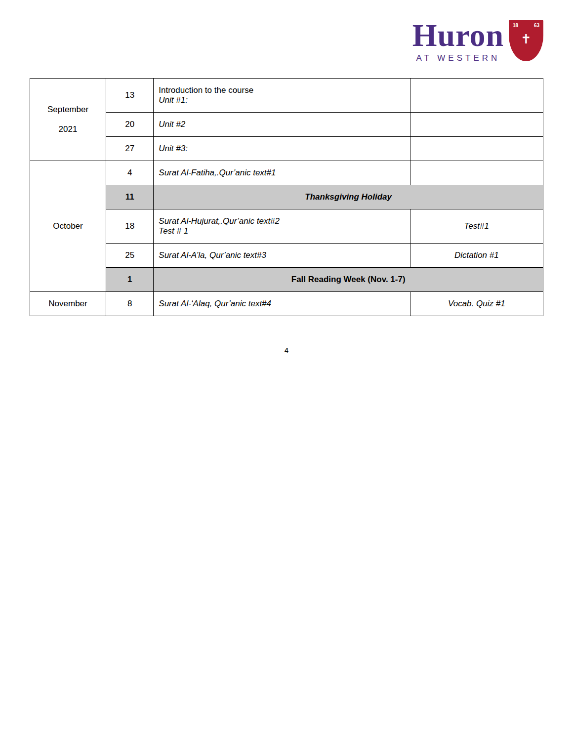Huron
AT WESTERN
18 63 ✝
| September 2021 | 13 | Introduction to the course Unit #1: | |
| 20 | Unit #2 | |
| 27 | Unit #3: | |
| October | 4 | Surat Al-Fatiha,.Qur’anic text#1 | |
| 11 | Thanksgiving Holiday |
| 18 | Surat Al-Hujurat,.Qur’anic text#2 Test # 1 | Test#1 |
| 25 | Surat Al-A’la, Qur’anic text#3 | Dictation #1 |
| 1 | Fall Reading Week (Nov. 1-7) |
| November | 8 | Surat Al-‘Alaq, Qur’anic text#4 | Vocab. Quiz #1 |
4